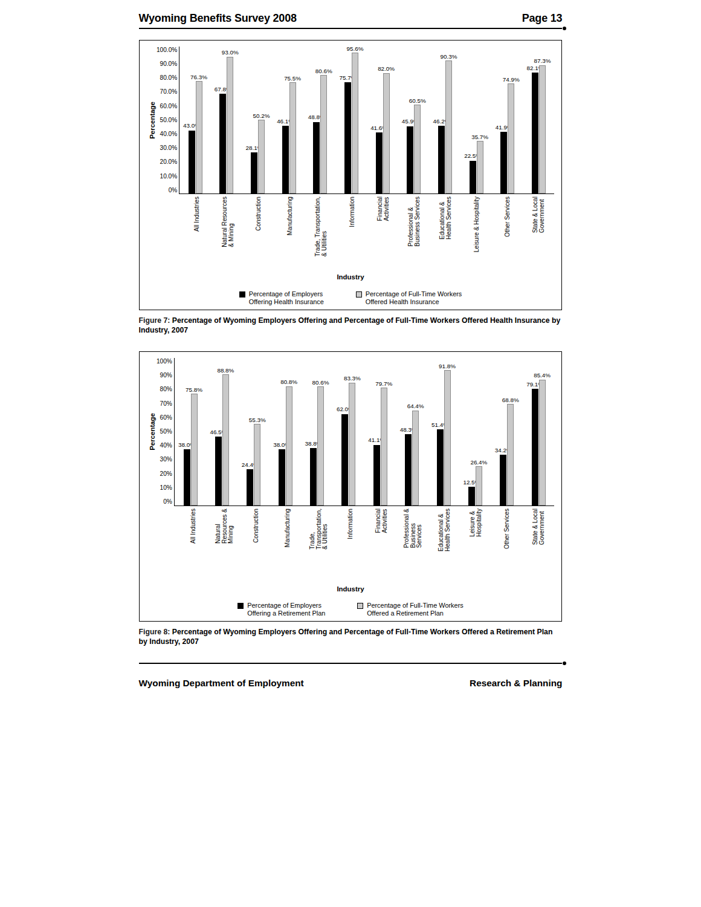Wyoming Benefits Survey 2008
Page 13
Percentage
100.0%
90.0%
80.0%
70.0%
60.0%
50.0%
40.0%
30.0%
20.0%
10.0%
0%
43.0%
76.3%
67.8%
93.0%
28.1%
50.2%
46.1%
75.5%
48.8%
80.6%
75.7%
95.6%
41.6%
82.0%
45.9%
60.5%
46.2%
90.3%
22.5%
35.7%
41.9%
74.9%
82.1%
87.3%
All Industries
Natural Resources & Mining
Construction
Manufacturing
Trade, Transportation, & Utilities
Information
Financial Activities
Professional & Business Services
Educational & Health Services
Leisure & Hospitality
Other Services
State & Local Government
Industry
Percentage of Employers
Offering Health Insurance
Percentage of Full-Time Workers
Offered Health Insurance
Figure 7: Percentage of Wyoming Employers Offering and Percentage of Full-Time Workers Offered Health Insurance by Industry, 2007
Percentage
100%
90%
80%
70%
60%
50%
40%
30%
20%
10%
0%
38.0%
75.8%
46.5%
88.8%
24.4%
55.3%
38.0%
80.8%
38.8%
80.6%
62.0%
83.3%
41.1%
79.7%
48.3%
64.4%
51.4%
91.8%
12.5%
26.4%
34.2%
68.8%
79.1%
85.4%
All Industries
Natural Resources & Mining
Construction
Manufacturing
Trade, Transportation, & Utilities
Information
Financial Activities
Professional & Business Services
Educational & Health Services
Leisure & Hospitality
Other Services
State & Local Government
Industry
Percentage of Employers
Offering a Retirement Plan
Percentage of Full-Time Workers
Offered a Retirement Plan
Figure 8: Percentage of Wyoming Employers Offering and Percentage of Full-Time Workers Offered a Retirement Plan by Industry, 2007
Wyoming Department of Employment
Research & Planning